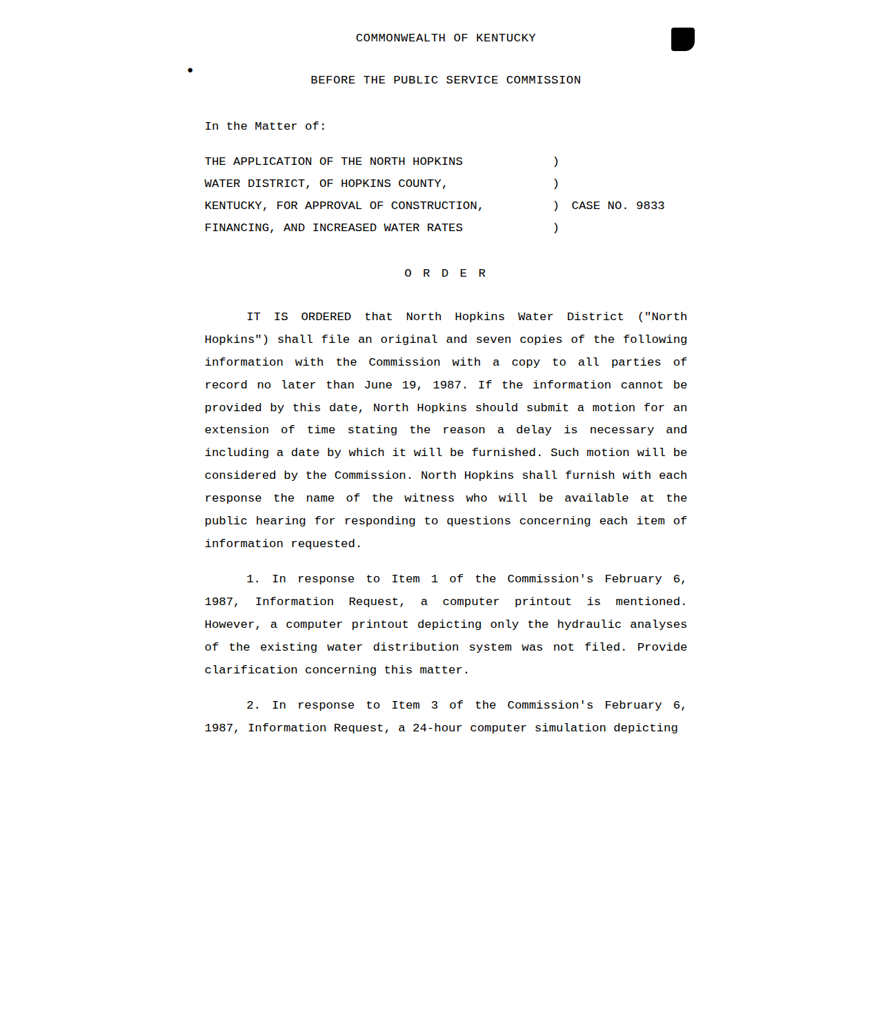•
COMMONWEALTH OF KENTUCKY
BEFORE THE PUBLIC SERVICE COMMISSION
In the Matter of:
| THE APPLICATION OF THE NORTH HOPKINS | ) | |
| WATER DISTRICT, OF HOPKINS COUNTY, | ) | |
| KENTUCKY, FOR APPROVAL OF CONSTRUCTION, | ) | CASE NO. 9833 |
| FINANCING, AND INCREASED WATER RATES | ) | |
O R D E R
IT IS ORDERED that North Hopkins Water District ("North Hopkins") shall file an original and seven copies of the following information with the Commission with a copy to all parties of record no later than June 19, 1987. If the information cannot be provided by this date, North Hopkins should submit a motion for an extension of time stating the reason a delay is necessary and including a date by which it will be furnished. Such motion will be considered by the Commission. North Hopkins shall furnish with each response the name of the witness who will be available at the public hearing for responding to questions concerning each item of information requested.
1. In response to Item 1 of the Commission's February 6, 1987, Information Request, a computer printout is mentioned. However, a computer printout depicting only the hydraulic analyses of the existing water distribution system was not filed. Provide clarification concerning this matter.
2. In response to Item 3 of the Commission's February 6, 1987, Information Request, a 24-hour computer simulation depicting